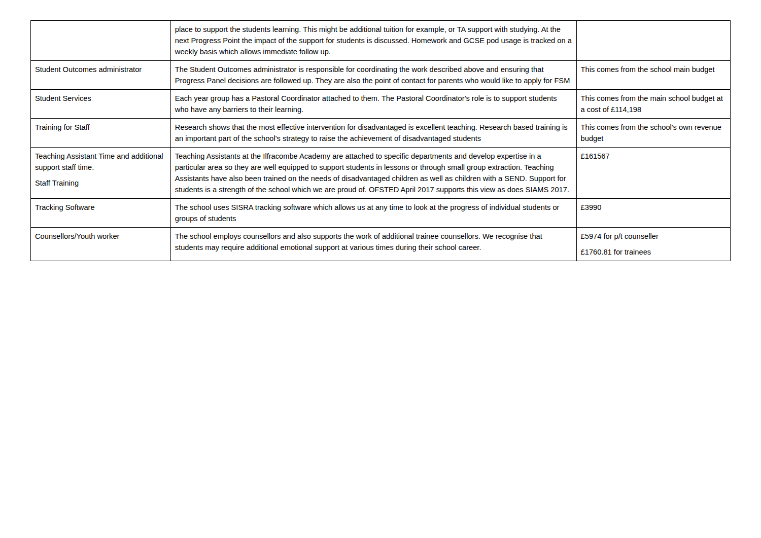| | place to support the students learning. This might be additional tuition for example, or TA support with studying. At the next Progress Point the impact of the support for students is discussed. Homework and GCSE pod usage is tracked on a weekly basis which allows immediate follow up. | |
| Student Outcomes administrator | The Student Outcomes administrator is responsible for coordinating the work described above and ensuring that Progress Panel decisions are followed up. They are also the point of contact for parents who would like to apply for FSM | This comes from the school main budget |
| Student Services | Each year group has a Pastoral Coordinator attached to them. The Pastoral Coordinator's role is to support students who have any barriers to their learning. | This comes from the main school budget at a cost of £114,198 |
| Training for Staff | Research shows that the most effective intervention for disadvantaged is excellent teaching. Research based training is an important part of the school's strategy to raise the achievement of disadvantaged students | This comes from the school's own revenue budget |
| Teaching Assistant Time and additional support staff time. Staff Training | Teaching Assistants at the Ilfracombe Academy are attached to specific departments and develop expertise in a particular area so they are well equipped to support students in lessons or through small group extraction. Teaching Assistants have also been trained on the needs of disadvantaged children as well as children with a SEND. Support for students is a strength of the school which we are proud of. OFSTED April 2017 supports this view as does SIAMS 2017. | £161567 |
| Tracking Software | The school uses SISRA tracking software which allows us at any time to look at the progress of individual students or groups of students | £3990 |
| Counsellors/Youth worker | The school employs counsellors and also supports the work of additional trainee counsellors. We recognise that students may require additional emotional support at various times during their school career. | £5974 for p/t counseller £1760.81 for trainees |